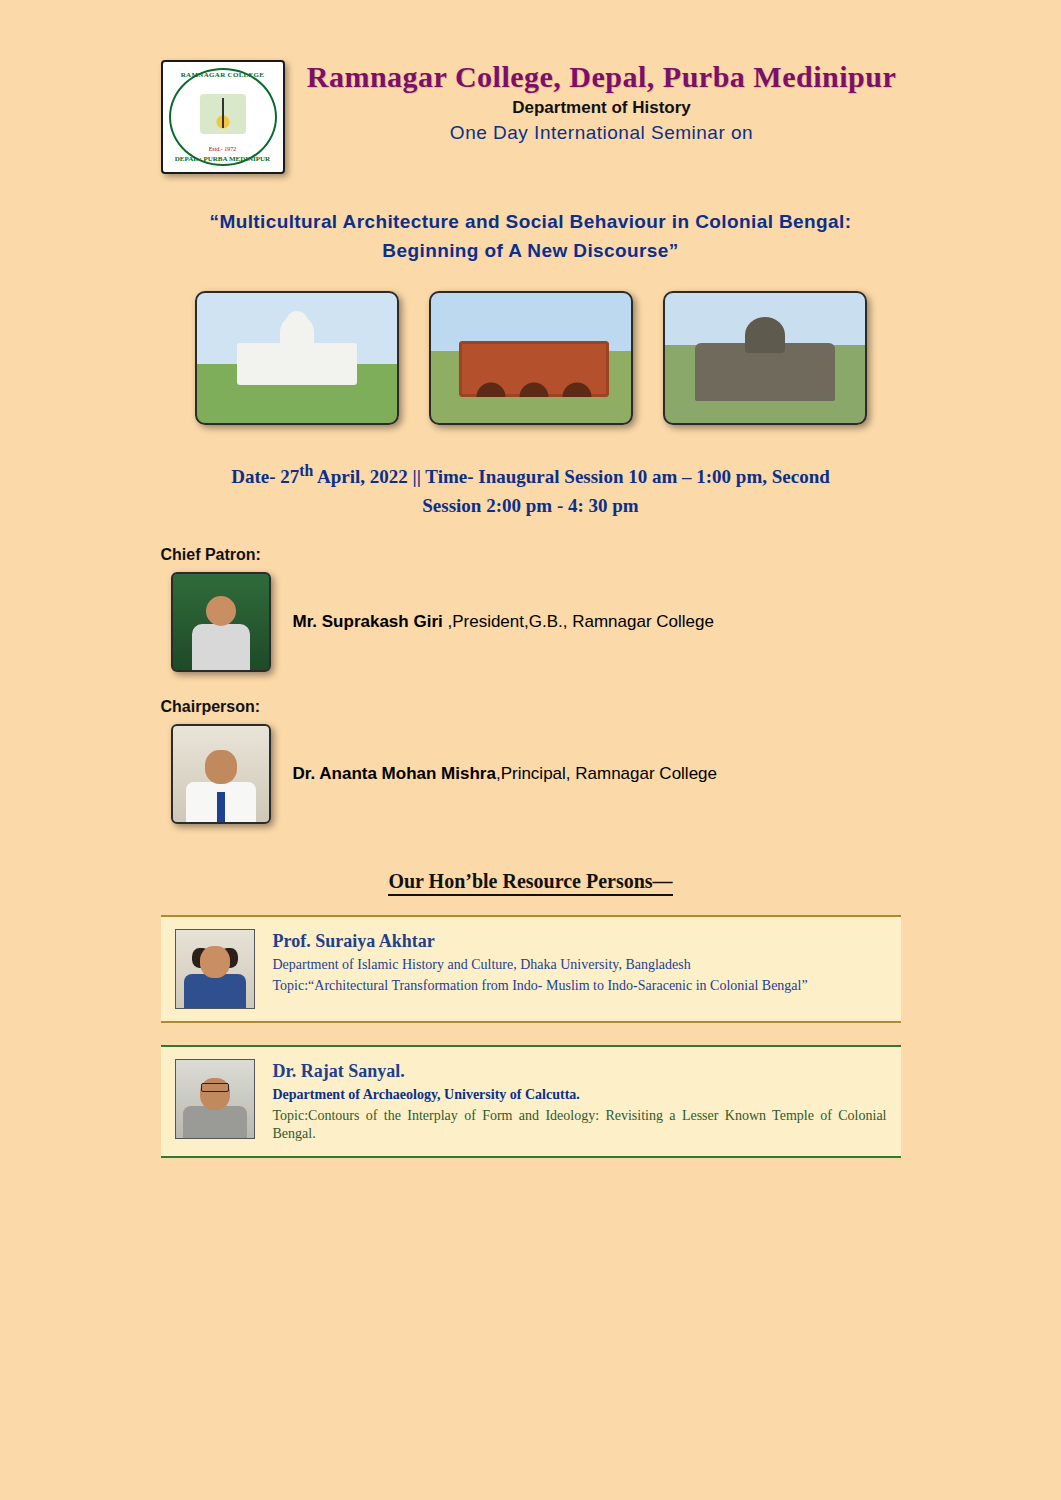RAMNAGAR COLLEGE
Estd.- 1972
DEPAL · PURBA MEDINIPUR
Ramnagar College, Depal, Purba Medinipur
Department of History
One Day International Seminar on
“Multicultural Architecture and Social Behaviour in Colonial Bengal:
Beginning of A New Discourse”
Date- 27th April, 2022 || Time- Inaugural Session 10 am – 1:00 pm, Second
Session 2:00 pm - 4: 30 pm
Chief Patron:
Mr. Suprakash Giri ,President,G.B., Ramnagar College
Chairperson:
Dr. Ananta Mohan Mishra,Principal, Ramnagar College
Our Hon’ble Resource Persons—
Prof. Suraiya Akhtar
Department of Islamic History and Culture, Dhaka University, Bangladesh
Topic:“Architectural Transformation from Indo- Muslim to Indo-Saracenic in Colonial Bengal”
Dr. Rajat Sanyal.
Department of Archaeology, University of Calcutta.
Topic:Contours of the Interplay of Form and Ideology: Revisiting a Lesser Known Temple of Colonial Bengal.